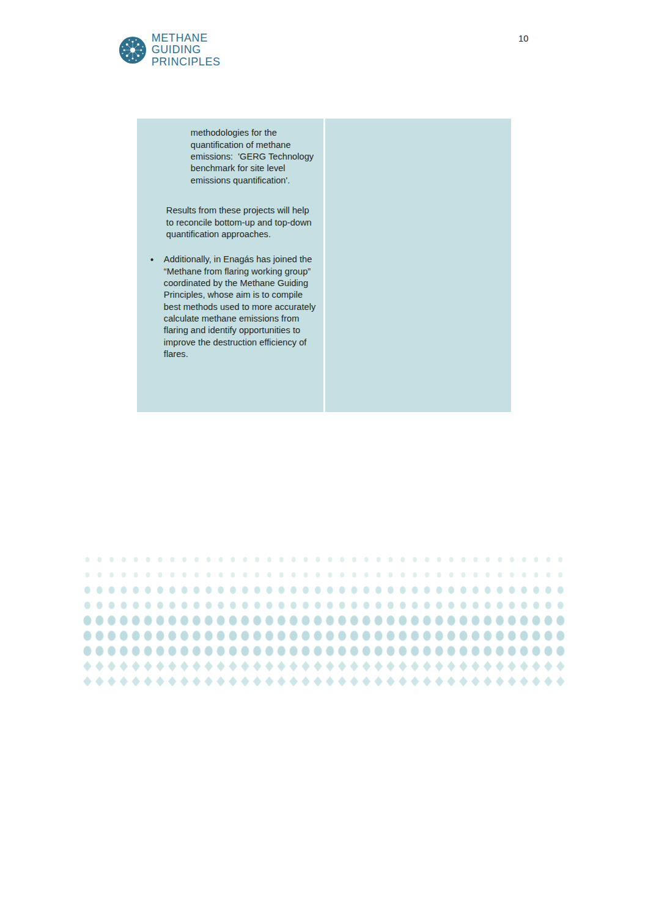Methane
Guiding
Principles
10
| methodologies for the quantification of methane emissions: 'GERG Technology benchmark for site level emissions quantification'. Results from these projects will help to reconcile bottom-up and top-down quantification approaches. Additionally, in Enagás has joined the “Methane from flaring working group” coordinated by the Methane Guiding Principles, whose aim is to compile best methods used to more accurately calculate methane emissions from flaring and identify opportunities to improve the destruction efficiency of flares. | |